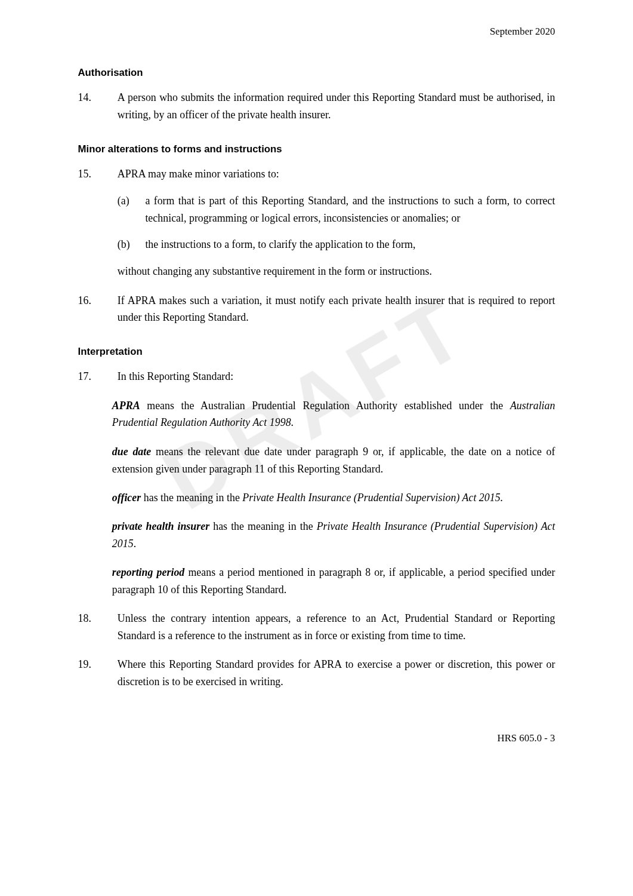DRAFT
September 2020
Authorisation
14.
A person who submits the information required under this Reporting Standard must be authorised, in writing, by an officer of the private health insurer.
Minor alterations to forms and instructions
15.
APRA may make minor variations to:
(a)
a form that is part of this Reporting Standard, and the instructions to such a form, to correct technical, programming or logical errors, inconsistencies or anomalies; or
(b)
the instructions to a form, to clarify the application to the form,
without changing any substantive requirement in the form or instructions.
16.
If APRA makes such a variation, it must notify each private health insurer that is required to report under this Reporting Standard.
Interpretation
17.
In this Reporting Standard:
APRA means the Australian Prudential Regulation Authority established under the Australian Prudential Regulation Authority Act 1998.
due date means the relevant due date under paragraph 9 or, if applicable, the date on a notice of extension given under paragraph 11 of this Reporting Standard.
officer has the meaning in the Private Health Insurance (Prudential Supervision) Act 2015.
private health insurer has the meaning in the Private Health Insurance (Prudential Supervision) Act 2015.
reporting period means a period mentioned in paragraph 8 or, if applicable, a period specified under paragraph 10 of this Reporting Standard.
18.
Unless the contrary intention appears, a reference to an Act, Prudential Standard or Reporting Standard is a reference to the instrument as in force or existing from time to time.
19.
Where this Reporting Standard provides for APRA to exercise a power or discretion, this power or discretion is to be exercised in writing.
HRS 605.0 - 3